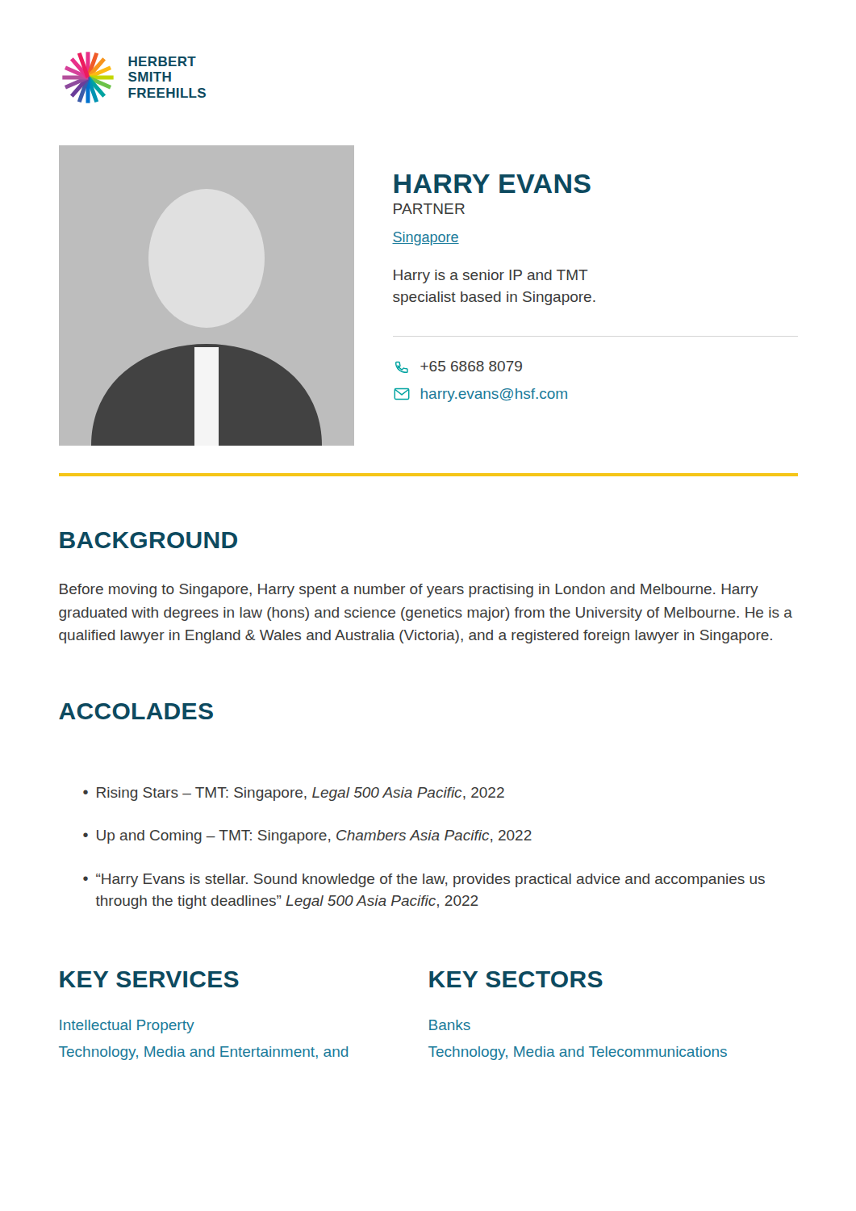Herbert
Smith
Freehills
Harry Evans
Partner
Singapore
Harry is a senior IP and TMT specialist based in Singapore.
+65 6868 8079
harry.evans@hsf.com
Background
Before moving to Singapore, Harry spent a number of years practising in London and Melbourne. Harry graduated with degrees in law (hons) and science (genetics major) from the University of Melbourne. He is a qualified lawyer in England & Wales and Australia (Victoria), and a registered foreign lawyer in Singapore.
Accolades
Rising Stars – TMT: Singapore, Legal 500 Asia Pacific, 2022
Up and Coming – TMT: Singapore, Chambers Asia Pacific, 2022
“Harry Evans is stellar. Sound knowledge of the law, provides practical advice and accompanies us through the tight deadlines” Legal 500 Asia Pacific, 2022
Key Services
Intellectual Property
Technology, Media and Entertainment, and
Key Sectors
Banks
Technology, Media and Telecommunications